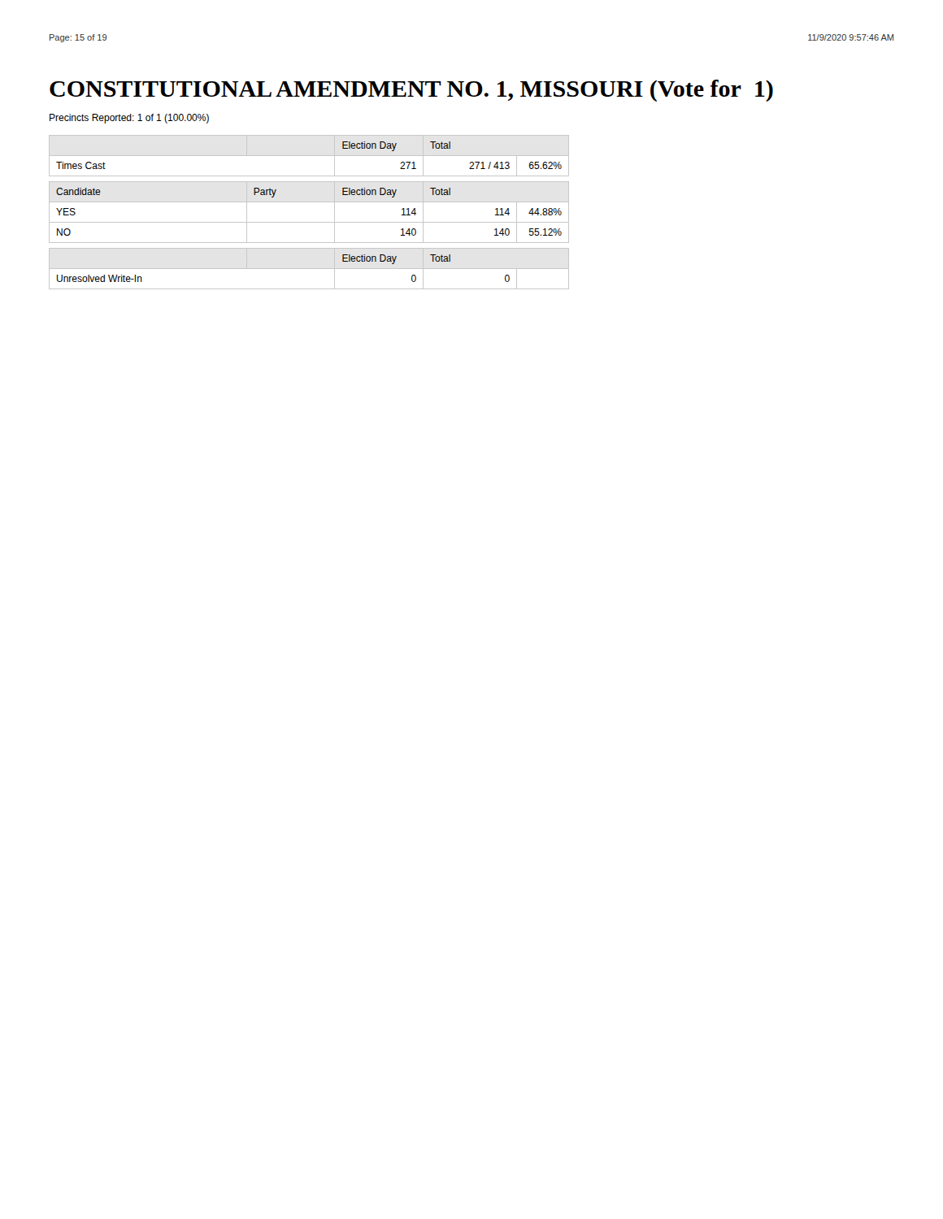Page: 15 of 19 11/9/2020 9:57:46 AM
CONSTITUTIONAL AMENDMENT NO. 1, MISSOURI (Vote for 1)
Precincts Reported: 1 of 1 (100.00%)
| | | Election Day | Total |
| Times Cast | 271 | 271 / 413 | 65.62% |
| Candidate | Party | Election Day | Total |
| YES | | 114 | 114 | 44.88% |
| NO | | 140 | 140 | 55.12% |
| | | Election Day | Total |
| Unresolved Write-In | 0 | 0 | |